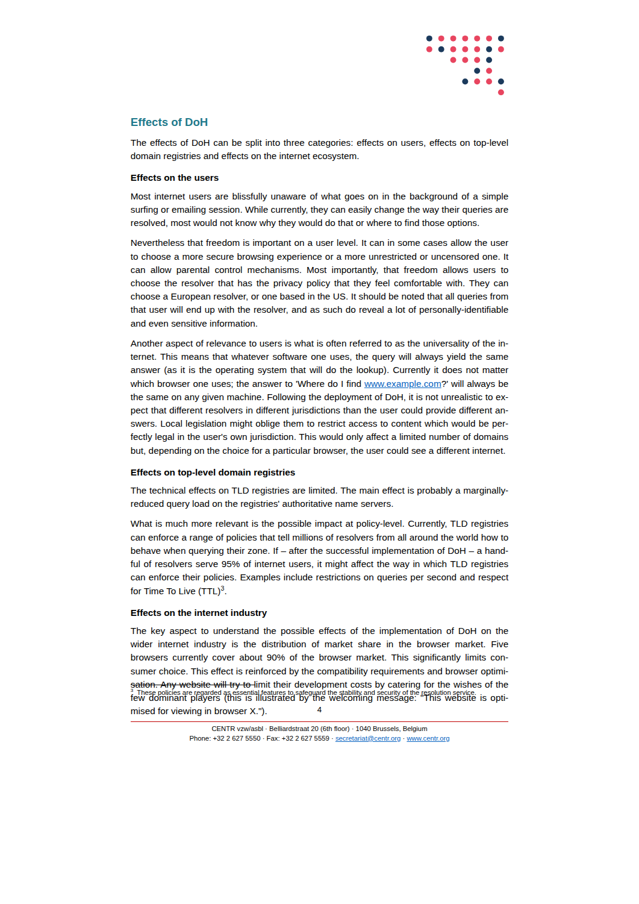Effects of DoH
The effects of DoH can be split into three categories: effects on users, effects on top-level domain registries and effects on the internet ecosystem.
Effects on the users
Most internet users are blissfully unaware of what goes on in the background of a simple surfing or emailing session. While currently, they can easily change the way their queries are resolved, most would not know why they would do that or where to find those options.
Nevertheless that freedom is important on a user level. It can in some cases allow the user to choose a more secure browsing experience or a more unrestricted or uncensored one. It can allow parental control mechanisms. Most importantly, that freedom allows users to choose the resolver that has the privacy policy that they feel comfortable with. They can choose a European resolver, or one based in the US. It should be noted that all queries from that user will end up with the resolver, and as such do reveal a lot of personally-identifiable and even sensitive information.
Another aspect of relevance to users is what is often referred to as the universality of the internet. This means that whatever software one uses, the query will always yield the same answer (as it is the operating system that will do the lookup). Currently it does not matter which browser one uses; the answer to 'Where do I find www.example.com?' will always be the same on any given machine. Following the deployment of DoH, it is not unrealistic to expect that different resolvers in different jurisdictions than the user could provide different answers. Local legislation might oblige them to restrict access to content which would be perfectly legal in the user's own jurisdiction. This would only affect a limited number of domains but, depending on the choice for a particular browser, the user could see a different internet.
Effects on top-level domain registries
The technical effects on TLD registries are limited. The main effect is probably a marginally-reduced query load on the registries' authoritative name servers.
What is much more relevant is the possible impact at policy-level. Currently, TLD registries can enforce a range of policies that tell millions of resolvers from all around the world how to behave when querying their zone. If – after the successful implementation of DoH – a handful of resolvers serve 95% of internet users, it might affect the way in which TLD registries can enforce their policies. Examples include restrictions on queries per second and respect for Time To Live (TTL)3.
Effects on the internet industry
The key aspect to understand the possible effects of the implementation of DoH on the wider internet industry is the distribution of market share in the browser market. Five browsers currently cover about 90% of the browser market. This significantly limits consumer choice. This effect is reinforced by the compatibility requirements and browser optimisation. Any website will try to limit their development costs by catering for the wishes of the few dominant players (this is illustrated by the welcoming message: "This website is optimised for viewing in browser X.").
3 These policies are regarded as essential features to safeguard the stability and security of the resolution service.
4
CENTR vzw/asbl · Belliardstraat 20 (6th floor) · 1040 Brussels, Belgium
Phone: +32 2 627 5550 · Fax: +32 2 627 5559 · secretariat@centr.org · www.centr.org